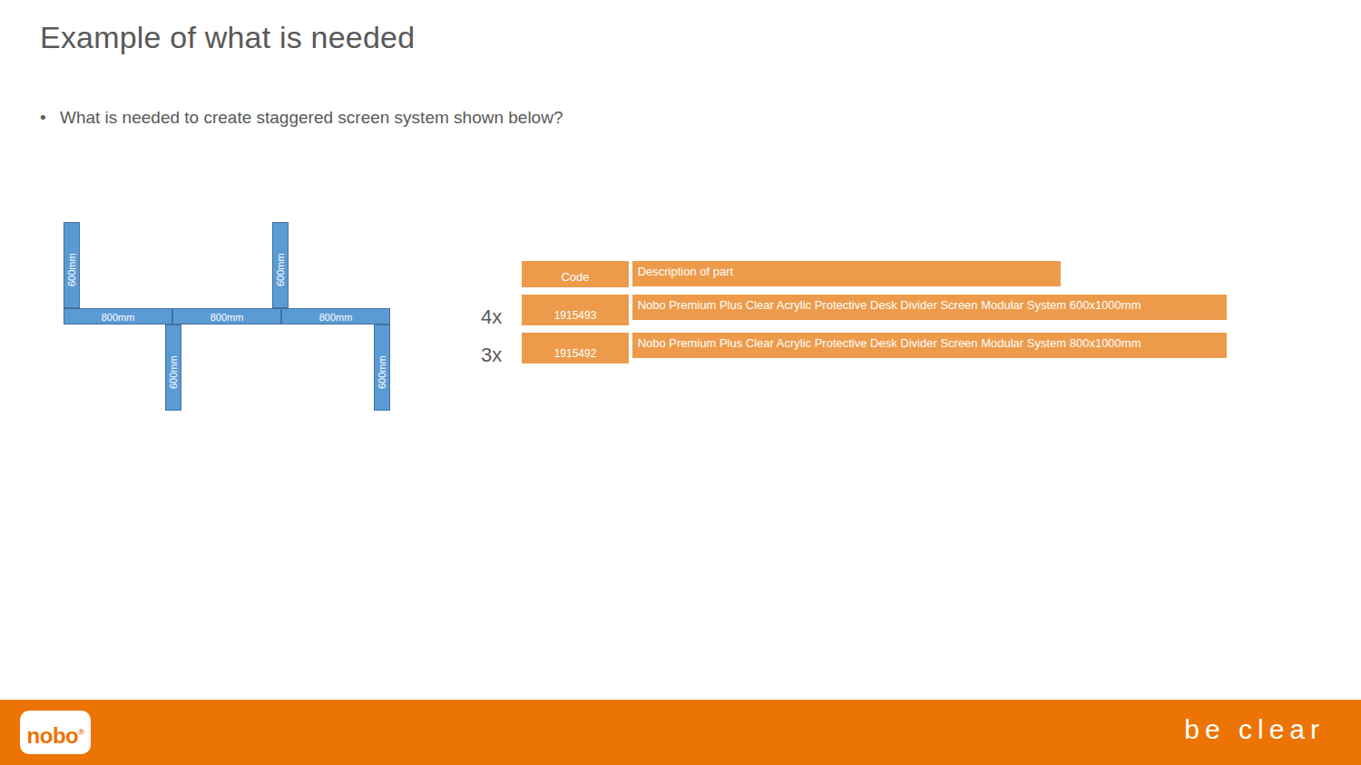Example of what is needed
•What is needed to create staggered screen system shown below?
800mm
800mm
800mm
600mm
600mm
600mm
600mm
Code
Description of part
4x
1915493
Nobo Premium Plus Clear Acrylic Protective Desk Divider Screen Modular System 600x1000mm
3x
1915492
Nobo Premium Plus Clear Acrylic Protective Desk Divider Screen Modular System 800x1000mm
nobo®
be clear